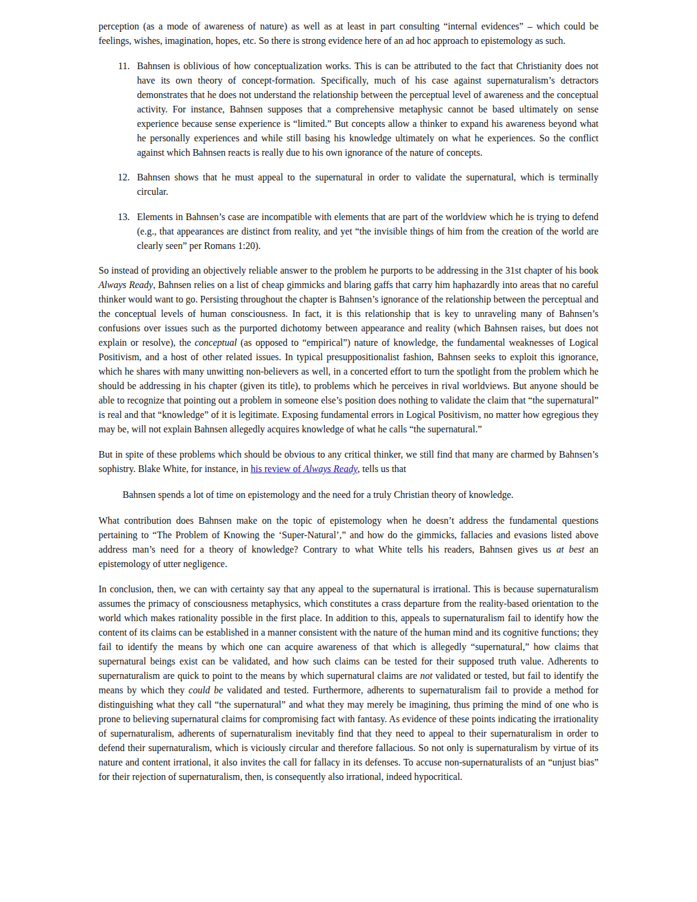perception (as a mode of awareness of nature) as well as at least in part consulting “internal evidences” – which could be feelings, wishes, imagination, hopes, etc. So there is strong evidence here of an ad hoc approach to epistemology as such.
Bahnsen is oblivious of how conceptualization works. This is can be attributed to the fact that Christianity does not have its own theory of concept-formation. Specifically, much of his case against supernaturalism’s detractors demonstrates that he does not understand the relationship between the perceptual level of awareness and the conceptual activity. For instance, Bahnsen supposes that a comprehensive metaphysic cannot be based ultimately on sense experience because sense experience is “limited.” But concepts allow a thinker to expand his awareness beyond what he personally experiences and while still basing his knowledge ultimately on what he experiences. So the conflict against which Bahnsen reacts is really due to his own ignorance of the nature of concepts.
Bahnsen shows that he must appeal to the supernatural in order to validate the supernatural, which is terminally circular.
Elements in Bahnsen’s case are incompatible with elements that are part of the worldview which he is trying to defend (e.g., that appearances are distinct from reality, and yet “the invisible things of him from the creation of the world are clearly seen” per Romans 1:20).
So instead of providing an objectively reliable answer to the problem he purports to be addressing in the 31st chapter of his book Always Ready, Bahnsen relies on a list of cheap gimmicks and blaring gaffs that carry him haphazardly into areas that no careful thinker would want to go. Persisting throughout the chapter is Bahnsen’s ignorance of the relationship between the perceptual and the conceptual levels of human consciousness. In fact, it is this relationship that is key to unraveling many of Bahnsen’s confusions over issues such as the purported dichotomy between appearance and reality (which Bahnsen raises, but does not explain or resolve), the conceptual (as opposed to “empirical”) nature of knowledge, the fundamental weaknesses of Logical Positivism, and a host of other related issues. In typical presuppositionalist fashion, Bahnsen seeks to exploit this ignorance, which he shares with many unwitting non-believers as well, in a concerted effort to turn the spotlight from the problem which he should be addressing in his chapter (given its title), to problems which he perceives in rival worldviews. But anyone should be able to recognize that pointing out a problem in someone else’s position does nothing to validate the claim that “the supernatural” is real and that “knowledge” of it is legitimate. Exposing fundamental errors in Logical Positivism, no matter how egregious they may be, will not explain Bahnsen allegedly acquires knowledge of what he calls “the supernatural.”
But in spite of these problems which should be obvious to any critical thinker, we still find that many are charmed by Bahnsen’s sophistry. Blake White, for instance, in his review of Always Ready, tells us that
Bahnsen spends a lot of time on epistemology and the need for a truly Christian theory of knowledge.
What contribution does Bahnsen make on the topic of epistemology when he doesn’t address the fundamental questions pertaining to “The Problem of Knowing the ‘Super-Natural’,” and how do the gimmicks, fallacies and evasions listed above address man’s need for a theory of knowledge? Contrary to what White tells his readers, Bahnsen gives us at best an epistemology of utter negligence.
In conclusion, then, we can with certainty say that any appeal to the supernatural is irrational. This is because supernaturalism assumes the primacy of consciousness metaphysics, which constitutes a crass departure from the reality-based orientation to the world which makes rationality possible in the first place. In addition to this, appeals to supernaturalism fail to identify how the content of its claims can be established in a manner consistent with the nature of the human mind and its cognitive functions; they fail to identify the means by which one can acquire awareness of that which is allegedly “supernatural,” how claims that supernatural beings exist can be validated, and how such claims can be tested for their supposed truth value. Adherents to supernaturalism are quick to point to the means by which supernatural claims are not validated or tested, but fail to identify the means by which they could be validated and tested. Furthermore, adherents to supernaturalism fail to provide a method for distinguishing what they call “the supernatural” and what they may merely be imagining, thus priming the mind of one who is prone to believing supernatural claims for compromising fact with fantasy. As evidence of these points indicating the irrationality of supernaturalism, adherents of supernaturalism inevitably find that they need to appeal to their supernaturalism in order to defend their supernaturalism, which is viciously circular and therefore fallacious. So not only is supernaturalism by virtue of its nature and content irrational, it also invites the call for fallacy in its defenses. To accuse non-supernaturalists of an “unjust bias” for their rejection of supernaturalism, then, is consequently also irrational, indeed hypocritical.